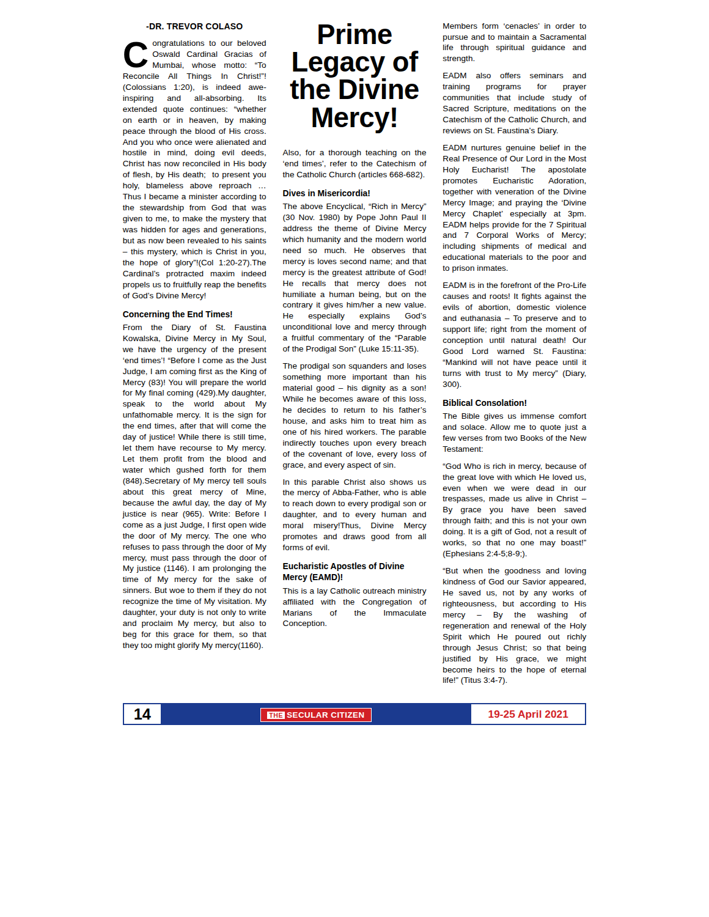-DR. TREVOR COLASO
Congratulations to our beloved Oswald Cardinal Gracias of Mumbai, whose motto: “To Reconcile All Things In Christ!”! (Colossians 1:20), is indeed awe-inspiring and all-absorbing. Its extended quote continues: “whether on earth or in heaven, by making peace through the blood of His cross. And you who once were alienated and hostile in mind, doing evil deeds, Christ has now reconciled in His body of flesh, by His death; to present you holy, blameless above reproach …Thus I became a minister according to the stewardship from God that was given to me, to make the mystery that was hidden for ages and generations, but as now been revealed to his saints – this mystery, which is Christ in you, the hope of glory”!(Col 1:20-27).The Cardinal’s protracted maxim indeed propels us to fruitfully reap the benefits of God’s Divine Mercy!
Concerning the End Times!
From the Diary of St. Faustina Kowalska, Divine Mercy in My Soul, we have the urgency of the present ‘end times’! “Before I come as the Just Judge, I am coming first as the King of Mercy (83)! You will prepare the world for My final coming (429).My daughter, speak to the world about My unfathomable mercy. It is the sign for the end times, after that will come the day of justice! While there is still time, let them have recourse to My mercy. Let them profit from the blood and water which gushed forth for them (848).Secretary of My mercy tell souls about this great mercy of Mine, because the awful day, the day of My justice is near (965). Write: Before I come as a just Judge, I first open wide the door of My mercy. The one who refuses to pass through the door of My mercy, must pass through the door of My justice (1146). I am prolonging the time of My mercy for the sake of sinners. But woe to them if they do not recognize the time of My visitation. My daughter, your duty is not only to write and proclaim My mercy, but also to beg for this grace for them, so that they too might glorify My mercy(1160).
Prime Legacy of the Divine Mercy!
Also, for a thorough teaching on the ‘end times’, refer to the Catechism of the Catholic Church (articles 668-682).
Dives in Misericordia!
The above Encyclical, “Rich in Mercy” (30 Nov. 1980) by Pope John Paul II address the theme of Divine Mercy which humanity and the modern world need so much. He observes that mercy is loves second name; and that mercy is the greatest attribute of God! He recalls that mercy does not humiliate a human being, but on the contrary it gives him/her a new value. He especially explains God’s unconditional love and mercy through a fruitful commentary of the “Parable of the Prodigal Son” (Luke 15:11-35).
The prodigal son squanders and loses something more important than his material good – his dignity as a son! While he becomes aware of this loss, he decides to return to his father’s house, and asks him to treat him as one of his hired workers. The parable indirectly touches upon every breach of the covenant of love, every loss of grace, and every aspect of sin.
In this parable Christ also shows us the mercy of Abba-Father, who is able to reach down to every prodigal son or daughter, and to every human and moral misery!Thus, Divine Mercy promotes and draws good from all forms of evil.
Eucharistic Apostles of Divine Mercy (EAMD)!
This is a lay Catholic outreach ministry affiliated with the Congregation of Marians of the Immaculate Conception.
Members form ‘cenacles’ in order to pursue and to maintain a Sacramental life through spiritual guidance and strength.
EADM also offers seminars and training programs for prayer communities that include study of Sacred Scripture, meditations on the Catechism of the Catholic Church, and reviews on St. Faustina’s Diary.
EADM nurtures genuine belief in the Real Presence of Our Lord in the Most Holy Eucharist! The apostolate promotes Eucharistic Adoration, together with veneration of the Divine Mercy Image; and praying the ‘Divine Mercy Chaplet’ especially at 3pm. EADM helps provide for the 7 Spiritual and 7 Corporal Works of Mercy; including shipments of medical and educational materials to the poor and to prison inmates.
EADM is in the forefront of the Pro-Life causes and roots! It fights against the evils of abortion, domestic violence and euthanasia – To preserve and to support life; right from the moment of conception until natural death! Our Good Lord warned St. Faustina: “Mankind will not have peace until it turns with trust to My mercy” (Diary, 300).
Biblical Consolation!
The Bible gives us immense comfort and solace. Allow me to quote just a few verses from two Books of the New Testament:
“God Who is rich in mercy, because of the great love with which He loved us, even when we were dead in our trespasses, made us alive in Christ – By grace you have been saved through faith; and this is not your own doing. It is a gift of God, not a result of works, so that no one may boast!” (Ephesians 2:4-5;8-9;).
“But when the goodness and loving kindness of God our Savior appeared, He saved us, not by any works of righteousness, but according to His mercy – By the washing of regeneration and renewal of the Holy Spirit which He poured out richly through Jesus Christ; so that being justified by His grace, we might become heirs to the hope of eternal life!” (Titus 3:4-7).
14
THESECULAR CITIZEN
19-25 April 2021